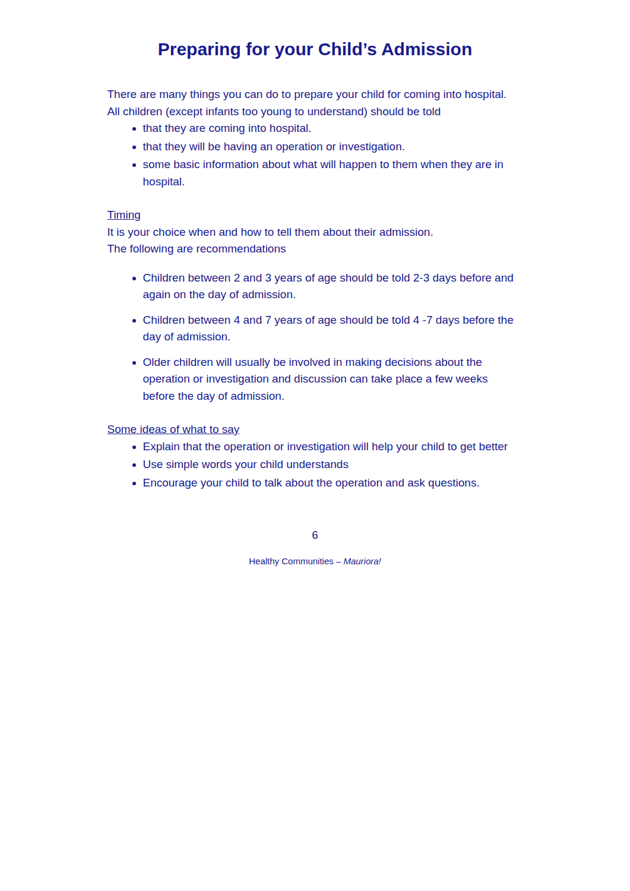Preparing for your Child’s Admission
There are many things you can do to prepare your child for coming into hospital. All children (except infants too young to understand) should be told
that they are coming into hospital.
that they will be having an operation or investigation.
some basic information about what will happen to them when they are in hospital.
Timing
It is your choice when and how to tell them about their admission.
The following are recommendations
Children between 2 and 3 years of age should be told 2-3 days before and again on the day of admission.
Children between 4 and 7 years of age should be told 4 -7 days before the day of admission.
Older children will usually be involved in making decisions about the operation or investigation and discussion can take place a few weeks before the day of admission.
Some ideas of what to say
Explain that the operation or investigation will help your child to get better
Use simple words your child understands
Encourage your child to talk about the operation and ask questions.
6
Healthy Communities – Mauriora!